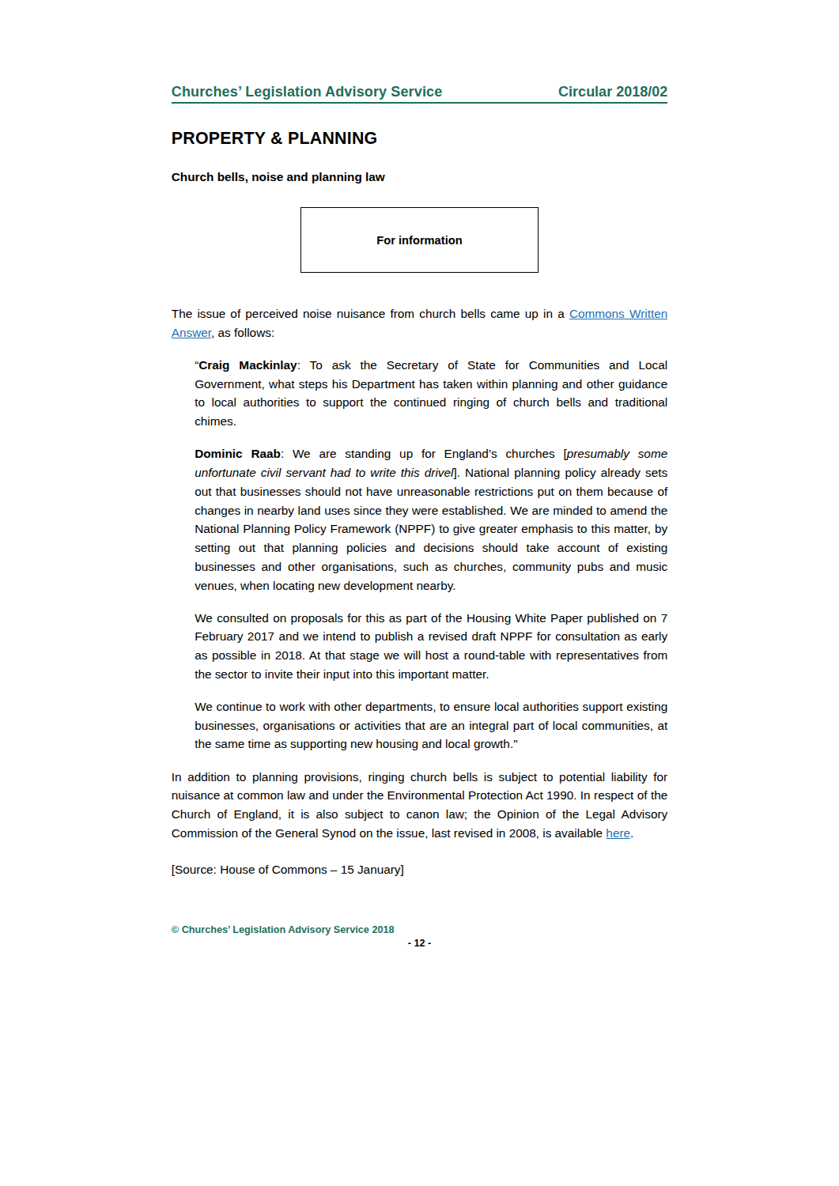Churches’ Legislation Advisory Service Circular 2018/02
PROPERTY & PLANNING
Church bells, noise and planning law
For information
The issue of perceived noise nuisance from church bells came up in a Commons Written Answer, as follows:
“Craig Mackinlay: To ask the Secretary of State for Communities and Local Government, what steps his Department has taken within planning and other guidance to local authorities to support the continued ringing of church bells and traditional chimes.
Dominic Raab: We are standing up for England’s churches [presumably some unfortunate civil servant had to write this drivel]. National planning policy already sets out that businesses should not have unreasonable restrictions put on them because of changes in nearby land uses since they were established. We are minded to amend the National Planning Policy Framework (NPPF) to give greater emphasis to this matter, by setting out that planning policies and decisions should take account of existing businesses and other organisations, such as churches, community pubs and music venues, when locating new development nearby.
We consulted on proposals for this as part of the Housing White Paper published on 7 February 2017 and we intend to publish a revised draft NPPF for consultation as early as possible in 2018. At that stage we will host a round-table with representatives from the sector to invite their input into this important matter.
We continue to work with other departments, to ensure local authorities support existing businesses, organisations or activities that are an integral part of local communities, at the same time as supporting new housing and local growth."
In addition to planning provisions, ringing church bells is subject to potential liability for nuisance at common law and under the Environmental Protection Act 1990. In respect of the Church of England, it is also subject to canon law; the Opinion of the Legal Advisory Commission of the General Synod on the issue, last revised in 2008, is available here.
[Source: House of Commons – 15 January]
© Churches’ Legislation Advisory Service 2018
- 12 -